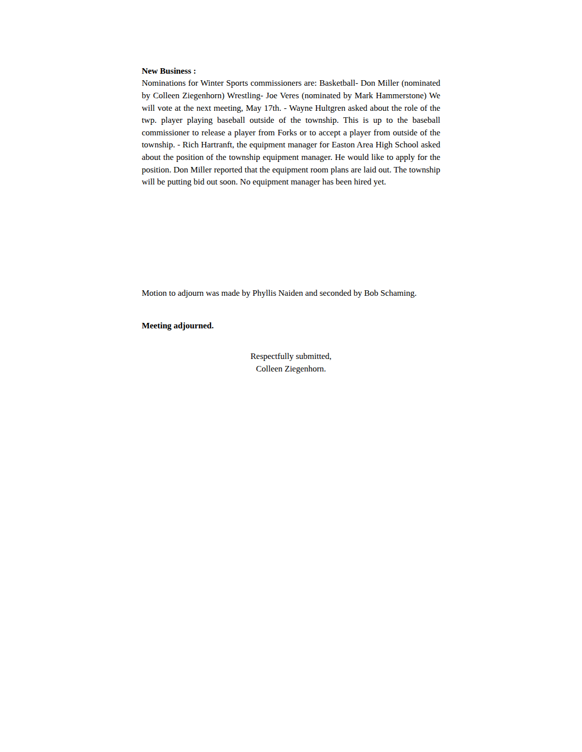New Business :
Nominations for Winter Sports commissioners are: Basketball- Don Miller (nominated by Colleen Ziegenhorn) Wrestling- Joe Veres (nominated by Mark Hammerstone) We will vote at the next meeting, May 17th. - Wayne Hultgren asked about the role of the twp. player playing baseball outside of the township. This is up to the baseball commissioner to release a player from Forks or to accept a player from outside of the township. - Rich Hartranft, the equipment manager for Easton Area High School asked about the position of the township equipment manager. He would like to apply for the position. Don Miller reported that the equipment room plans are laid out. The township will be putting bid out soon. No equipment manager has been hired yet.
Motion to adjourn was made by Phyllis Naiden and seconded by Bob Schaming.
Meeting adjourned.
Respectfully submitted,
Colleen Ziegenhorn.